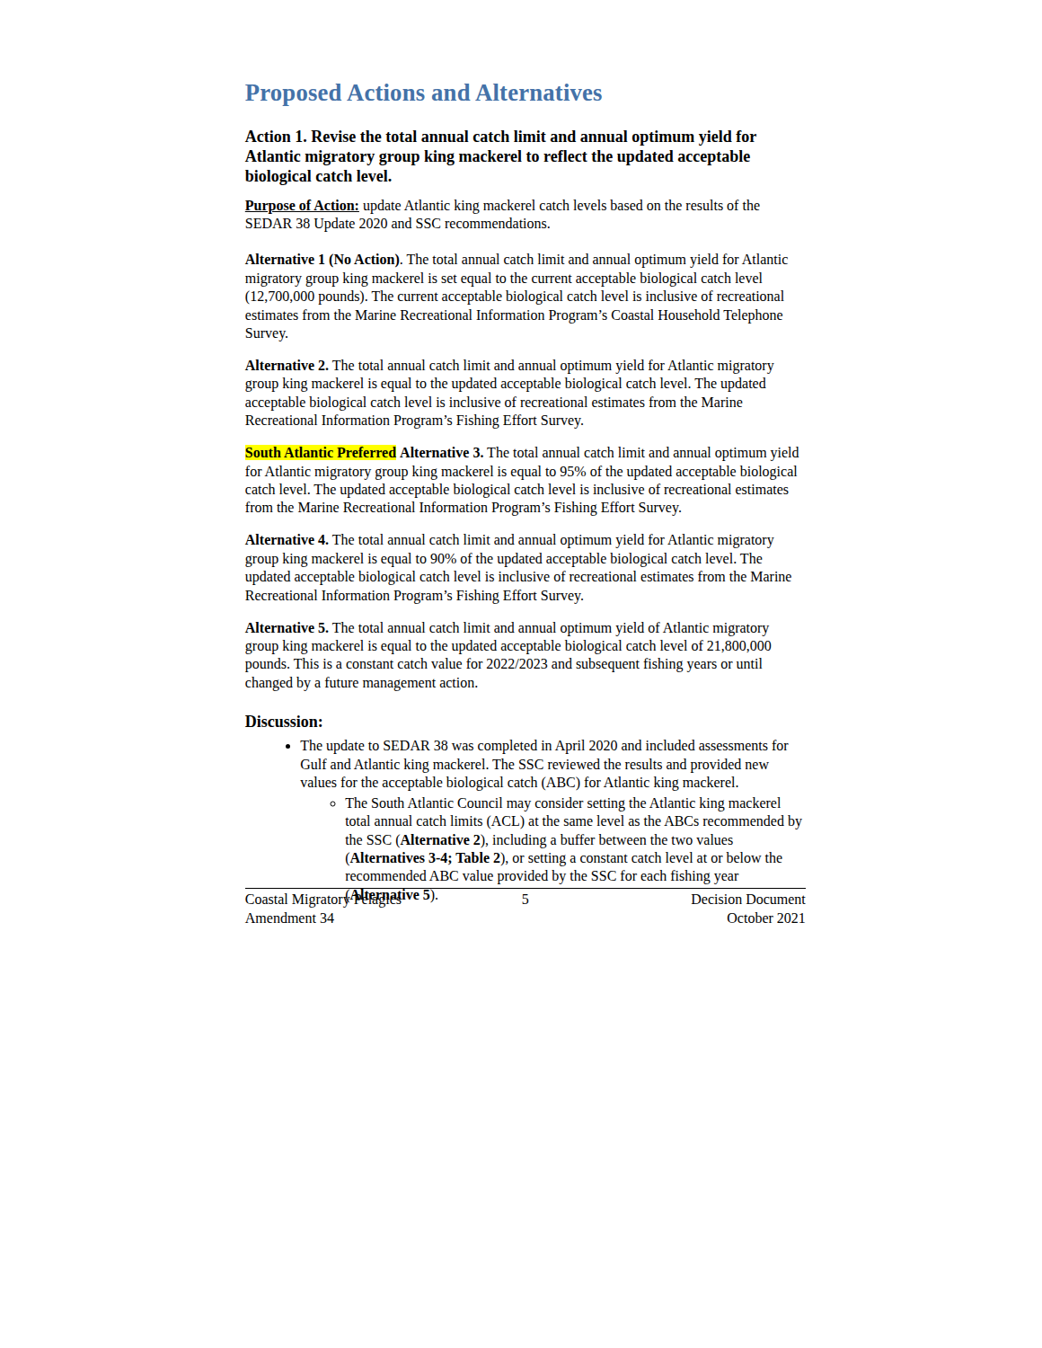Proposed Actions and Alternatives
Action 1. Revise the total annual catch limit and annual optimum yield for Atlantic migratory group king mackerel to reflect the updated acceptable biological catch level.
Purpose of Action: update Atlantic king mackerel catch levels based on the results of the SEDAR 38 Update 2020 and SSC recommendations.
Alternative 1 (No Action). The total annual catch limit and annual optimum yield for Atlantic migratory group king mackerel is set equal to the current acceptable biological catch level (12,700,000 pounds). The current acceptable biological catch level is inclusive of recreational estimates from the Marine Recreational Information Program’s Coastal Household Telephone Survey.
Alternative 2. The total annual catch limit and annual optimum yield for Atlantic migratory group king mackerel is equal to the updated acceptable biological catch level. The updated acceptable biological catch level is inclusive of recreational estimates from the Marine Recreational Information Program’s Fishing Effort Survey.
South Atlantic Preferred Alternative 3. The total annual catch limit and annual optimum yield for Atlantic migratory group king mackerel is equal to 95% of the updated acceptable biological catch level. The updated acceptable biological catch level is inclusive of recreational estimates from the Marine Recreational Information Program’s Fishing Effort Survey.
Alternative 4. The total annual catch limit and annual optimum yield for Atlantic migratory group king mackerel is equal to 90% of the updated acceptable biological catch level. The updated acceptable biological catch level is inclusive of recreational estimates from the Marine Recreational Information Program’s Fishing Effort Survey.
Alternative 5. The total annual catch limit and annual optimum yield of Atlantic migratory group king mackerel is equal to the updated acceptable biological catch level of 21,800,000 pounds. This is a constant catch value for 2022/2023 and subsequent fishing years or until changed by a future management action.
Discussion:
The update to SEDAR 38 was completed in April 2020 and included assessments for Gulf and Atlantic king mackerel. The SSC reviewed the results and provided new values for the acceptable biological catch (ABC) for Atlantic king mackerel.
The South Atlantic Council may consider setting the Atlantic king mackerel total annual catch limits (ACL) at the same level as the ABCs recommended by the SSC (Alternative 2), including a buffer between the two values (Alternatives 3-4; Table 2), or setting a constant catch level at or below the recommended ABC value provided by the SSC for each fishing year (Alternative 5).
| Coastal Migratory Pelagics | 5 | Decision Document |
| Amendment 34 | | October 2021 |